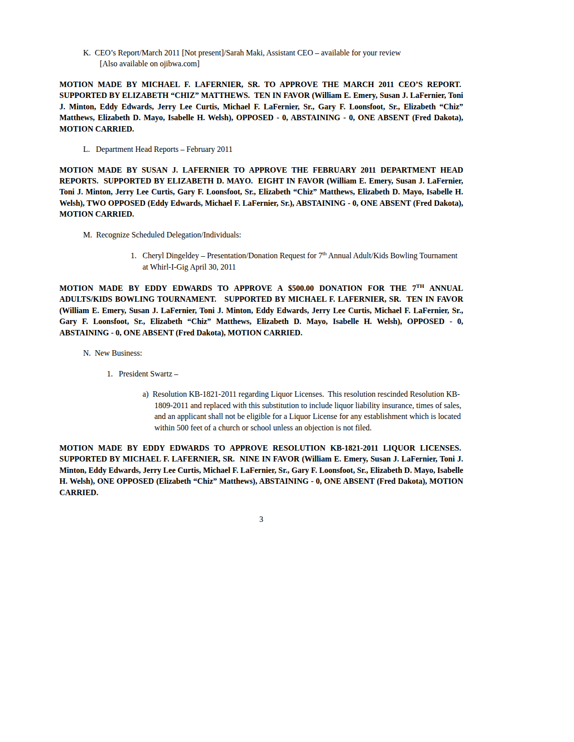K. CEO’s Report/March 2011 [Not present]/Sarah Maki, Assistant CEO – available for your review
[Also available on ojibwa.com]
MOTION MADE BY MICHAEL F. LAFERNIER, SR. TO APPROVE THE MARCH 2011 CEO’S REPORT. SUPPORTED BY ELIZABETH “CHIZ” MATTHEWS. TEN IN FAVOR (William E. Emery, Susan J. LaFernier, Toni J. Minton, Eddy Edwards, Jerry Lee Curtis, Michael F. LaFernier, Sr., Gary F. Loonsfoot, Sr., Elizabeth “Chiz” Matthews, Elizabeth D. Mayo, Isabelle H. Welsh), OPPOSED - 0, ABSTAINING - 0, ONE ABSENT (Fred Dakota), MOTION CARRIED.
L. Department Head Reports – February 2011
MOTION MADE BY SUSAN J. LAFERNIER TO APPROVE THE FEBRUARY 2011 DEPARTMENT HEAD REPORTS. SUPPORTED BY ELIZABETH D. MAYO. EIGHT IN FAVOR (William E. Emery, Susan J. LaFernier, Toni J. Minton, Jerry Lee Curtis, Gary F. Loonsfoot, Sr., Elizabeth “Chiz” Matthews, Elizabeth D. Mayo, Isabelle H. Welsh), TWO OPPOSED (Eddy Edwards, Michael F. LaFernier, Sr.), ABSTAINING - 0, ONE ABSENT (Fred Dakota), MOTION CARRIED.
M. Recognize Scheduled Delegation/Individuals:
1. Cheryl Dingeldey – Presentation/Donation Request for 7th Annual Adult/Kids Bowling Tournament at Whirl-I-Gig April 30, 2011
MOTION MADE BY EDDY EDWARDS TO APPROVE A $500.00 DONATION FOR THE 7TH ANNUAL ADULTS/KIDS BOWLING TOURNAMENT. SUPPORTED BY MICHAEL F. LAFERNIER, SR. TEN IN FAVOR (William E. Emery, Susan J. LaFernier, Toni J. Minton, Eddy Edwards, Jerry Lee Curtis, Michael F. LaFernier, Sr., Gary F. Loonsfoot, Sr., Elizabeth “Chiz” Matthews, Elizabeth D. Mayo, Isabelle H. Welsh), OPPOSED - 0, ABSTAINING - 0, ONE ABSENT (Fred Dakota), MOTION CARRIED.
N. New Business:
1. President Swartz –
a) Resolution KB-1821-2011 regarding Liquor Licenses. This resolution rescinded Resolution KB-1809-2011 and replaced with this substitution to include liquor liability insurance, times of sales, and an applicant shall not be eligible for a Liquor License for any establishment which is located within 500 feet of a church or school unless an objection is not filed.
MOTION MADE BY EDDY EDWARDS TO APPROVE RESOLUTION KB-1821-2011 LIQUOR LICENSES. SUPPORTED BY MICHAEL F. LAFERNIER, SR. NINE IN FAVOR (William E. Emery, Susan J. LaFernier, Toni J. Minton, Eddy Edwards, Jerry Lee Curtis, Michael F. LaFernier, Sr., Gary F. Loonsfoot, Sr., Elizabeth D. Mayo, Isabelle H. Welsh), ONE OPPOSED (Elizabeth “Chiz” Matthews), ABSTAINING - 0, ONE ABSENT (Fred Dakota), MOTION CARRIED.
3